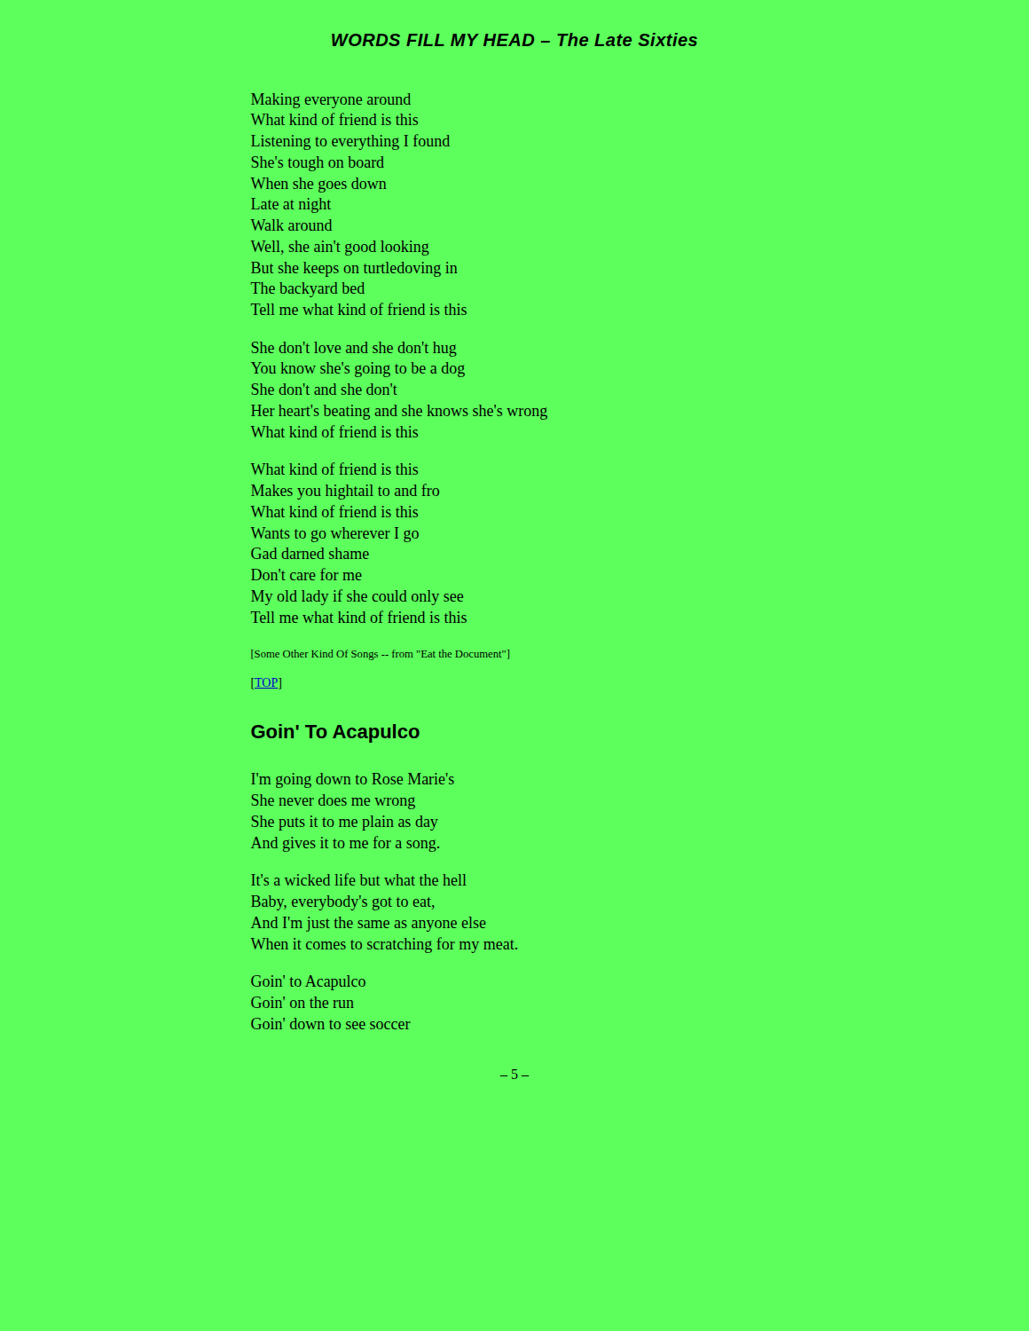WORDS FILL MY HEAD – The Late Sixties
Making everyone around
What kind of friend is this
Listening to everything I found
She's tough on board
When she goes down
Late at night
Walk around
Well, she ain't good looking
But she keeps on turtledoving in
The backyard bed
Tell me what kind of friend is this
She don't love and she don't hug
You know she's going to be a dog
She don't and she don't
Her heart's beating and she knows she's wrong
What kind of friend is this
What kind of friend is this
Makes you hightail to and fro
What kind of friend is this
Wants to go wherever I go
Gad darned shame
Don't care for me
My old lady if she could only see
Tell me what kind of friend is this
[Some Other Kind Of Songs -- from "Eat the Document"]
[TOP]
Goin' To Acapulco
I'm going down to Rose Marie's
She never does me wrong
She puts it to me plain as day
And gives it to me for a song.
It's a wicked life but what the hell
Baby, everybody's got to eat,
And I'm just the same as anyone else
When it comes to scratching for my meat.
Goin' to Acapulco
Goin' on the run
Goin' down to see soccer
– 5 –